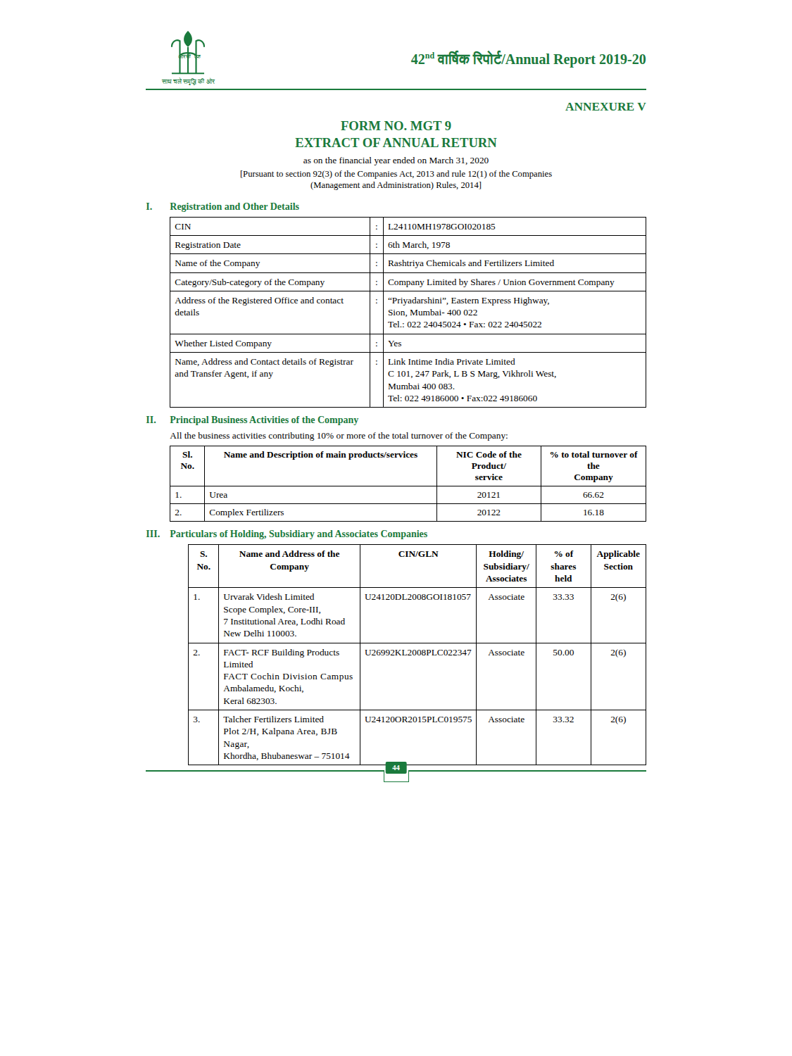आर सी एफ
साथ चलें समृद्धि की ओर
42nd वार्षिक रिपोर्ट/Annual Report 2019-20
ANNEXURE V
FORM NO. MGT 9
EXTRACT OF ANNUAL RETURN
as on the financial year ended on March 31, 2020
[Pursuant to section 92(3) of the Companies Act, 2013 and rule 12(1) of the Companies
(Management and Administration) Rules, 2014]
I. Registration and Other Details
| CIN | : | L24110MH1978GOI020185 |
| Registration Date | : | 6th March, 1978 |
| Name of the Company | : | Rashtriya Chemicals and Fertilizers Limited |
| Category/Sub-category of the Company | : | Company Limited by Shares / Union Government Company |
| Address of the Registered Office and contact details | : | “Priyadarshini”, Eastern Express Highway, Sion, Mumbai- 400 022 Tel.: 022 24045024 • Fax: 022 24045022 |
| Whether Listed Company | : | Yes |
| Name, Address and Contact details of Registrar and Transfer Agent, if any | : | Link Intime India Private Limited C 101, 247 Park, L B S Marg, Vikhroli West, Mumbai 400 083. Tel: 022 49186000 • Fax:022 49186060 |
II. Principal Business Activities of the Company
All the business activities contributing 10% or more of the total turnover of the Company:
| Sl. No. | Name and Description of main products/services | NIC Code of the Product/ service | % to total turnover of the Company |
| --- | --- | --- | --- |
| 1. | Urea | 20121 | 66.62 |
| 2. | Complex Fertilizers | 20122 | 16.18 |
III. Particulars of Holding, Subsidiary and Associates Companies
| S. No. | Name and Address of the Company | CIN/GLN | Holding/ Subsidiary/ Associates | % of shares held | Applicable Section |
| --- | --- | --- | --- | --- | --- |
| 1. | Urvarak Videsh Limited Scope Complex, Core-III, 7 Institutional Area, Lodhi Road New Delhi 110003. | U24120DL2008GOI181057 | Associate | 33.33 | 2(6) |
| 2. | FACT- RCF Building Products Limited FACT Cochin Division Campus Ambalamedu, Kochi, Keral 682303. | U26992KL2008PLC022347 | Associate | 50.00 | 2(6) |
| 3. | Talcher Fertilizers Limited Plot 2/H, Kalpana Area, BJB Nagar, Khordha, Bhubaneswar – 751014 | U24120OR2015PLC019575 | Associate | 33.32 | 2(6) |
44